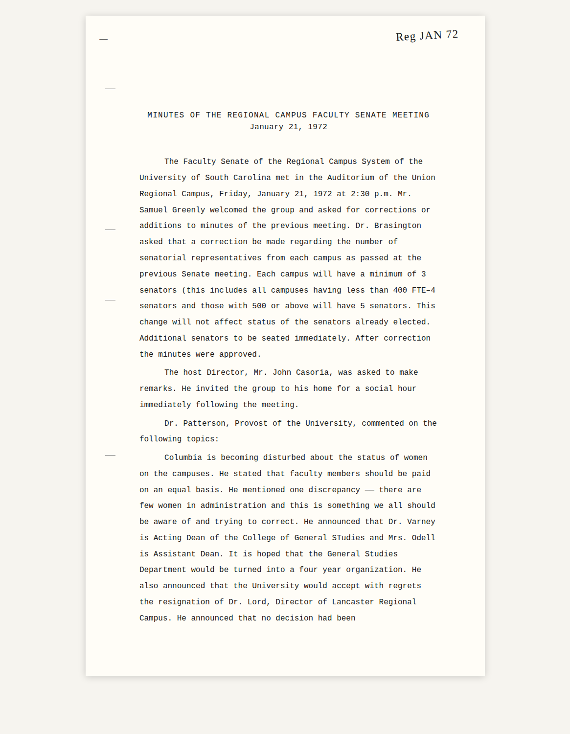Reg JAN 72
——
MINUTES OF THE REGIONAL CAMPUS FACULTY SENATE MEETING January 21, 1972
The Faculty Senate of the Regional Campus System of the University of South Carolina met in the Auditorium of the Union Regional Campus, Friday, January 21, 1972 at 2:30 p.m. Mr. Samuel Greenly welcomed the group and asked for corrections or additions to minutes of the previous meeting. Dr. Brasington asked that a correction be made regarding the number of senatorial representatives from each campus as passed at the previous Senate meeting. Each campus will have a minimum of 3 senators (this includes all campuses having less than 400 FTE–4 senators and those with 500 or above will have 5 senators. This change will not affect status of the senators already elected. Additional senators to be seated immediately. After correction the minutes were approved.
The host Director, Mr. John Casoria, was asked to make remarks. He invited the group to his home for a social hour immediately following the meeting.
Dr. Patterson, Provost of the University, commented on the following topics:
Columbia is becoming disturbed about the status of women on the campuses. He stated that faculty members should be paid on an equal basis. He mentioned one discrepancy —— there are few women in administration and this is something we all should be aware of and trying to correct. He announced that Dr. Varney is Acting Dean of the College of General STudies and Mrs. Odell is Assistant Dean. It is hoped that the General Studies Department would be turned into a four year organization. He also announced that the University would accept with regrets the resignation of Dr. Lord, Director of Lancaster Regional Campus. He announced that no decision had been